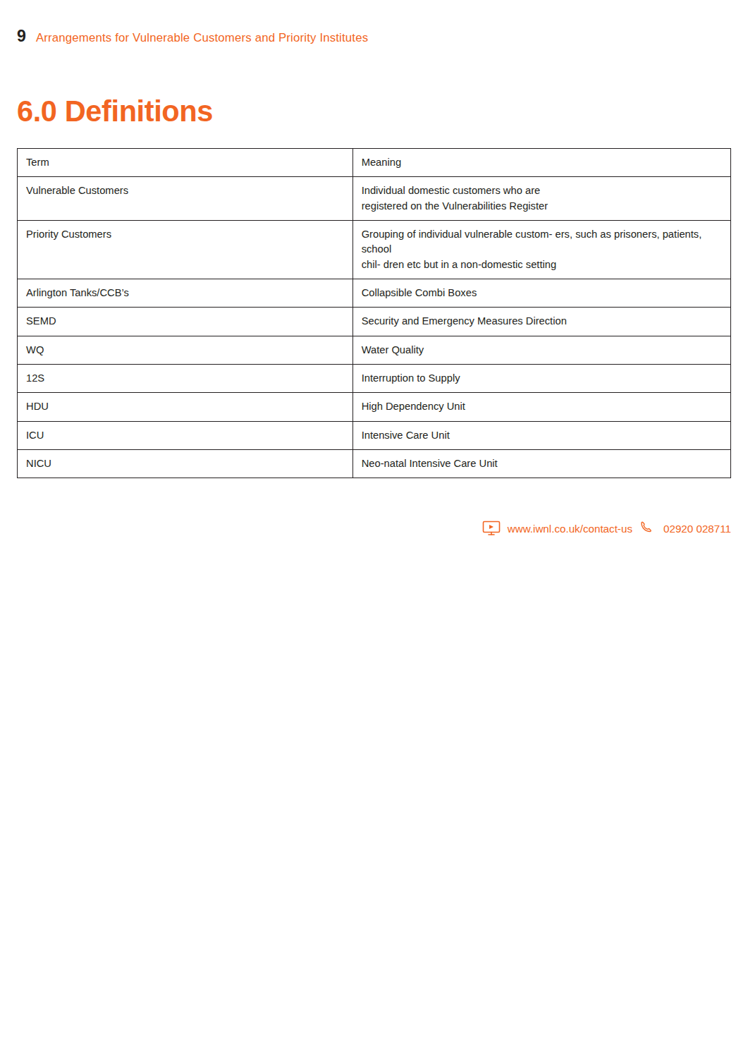9 Arrangements for Vulnerable Customers and Priority Institutes
6.0 Definitions
| Term | Meaning |
| Vulnerable Customers | Individual domestic customers who are registered on the Vulnerabilities Register |
| Priority Customers | Grouping of individual vulnerable custom- ers, such as prisoners, patients, school chil- dren etc but in a non-domestic setting |
| Arlington Tanks/CCB’s | Collapsible Combi Boxes |
| SEMD | Security and Emergency Measures Direction |
| WQ | Water Quality |
| 12S | Interruption to Supply |
| HDU | High Dependency Unit |
| ICU | Intensive Care Unit |
| NICU | Neo-natal Intensive Care Unit |
www.iwnl.co.uk/contact-us 02920 028711